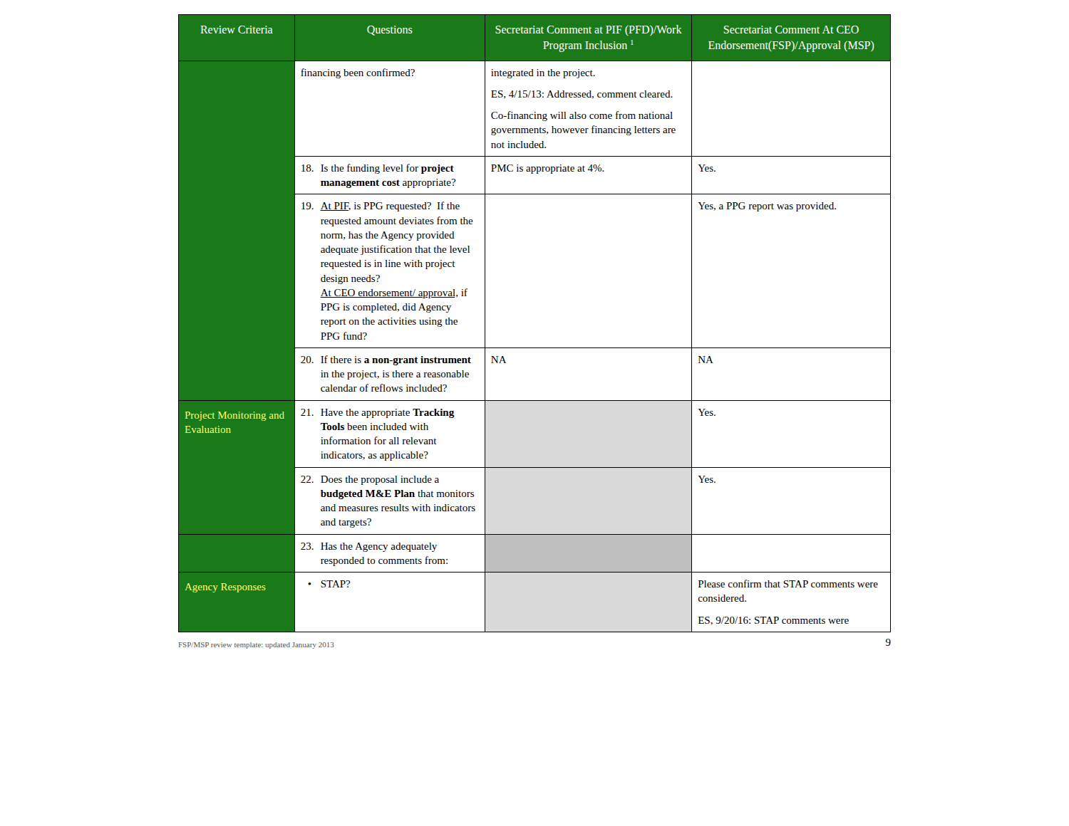| Review Criteria | Questions | Secretariat Comment at PIF (PFD)/Work Program Inclusion 1 | Secretariat Comment At CEO Endorsement(FSP)/Approval (MSP) |
| --- | --- | --- | --- |
| | financing been confirmed? | integrated in the project. ES, 4/15/13: Addressed, comment cleared. Co-financing will also come from national governments, however financing letters are not included. | |
| 18. Is the funding level for project management cost appropriate? | PMC is appropriate at 4%. | Yes. |
| 19. At PIF , is PPG requested? If the requested amount deviates from the norm, has the Agency provided adequate justification that the level requested is in line with project design needs? At CEO endorsement/ approval, if PPG is completed, did Agency report on the activities using the PPG fund? | | Yes, a PPG report was provided. |
| 20. If there is a non-grant instrument in the project, is there a reasonable calendar of reflows included? | NA | NA |
| Project Monitoring and Evaluation | 21. Have the appropriate Tracking Tools been included with information for all relevant indicators, as applicable? | | Yes. |
| 22. Does the proposal include a budgeted M&E Plan that monitors and measures results with indicators and targets? | | Yes. |
| | 23. Has the Agency adequately responded to comments from: | | |
| Agency Responses | STAP? | | Please confirm that STAP comments were considered. ES, 9/20/16: STAP comments were |
FSP/MSP review template: updated January 2013
9